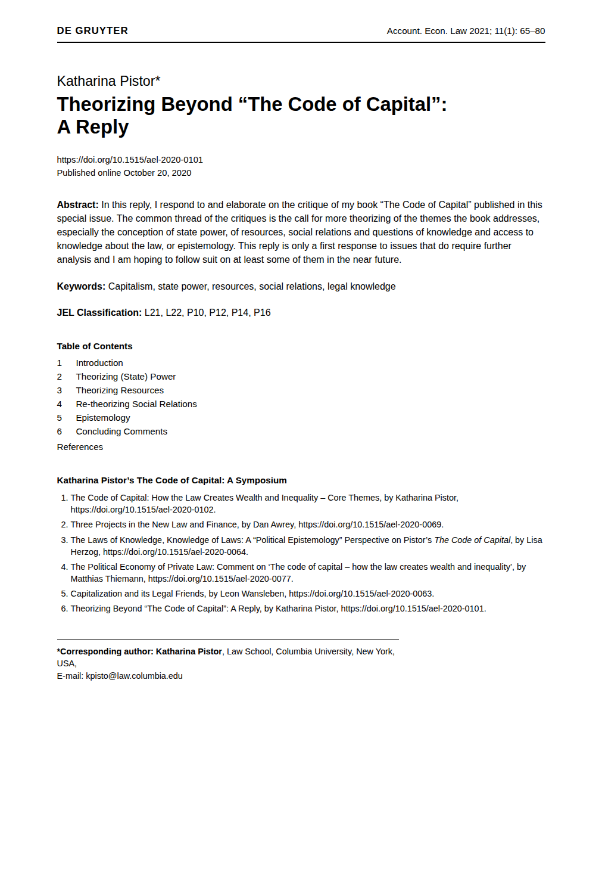DE GRUYTER
Account. Econ. Law 2021; 11(1): 65–80
Katharina Pistor*
Theorizing Beyond “The Code of Capital”:
A Reply
https://doi.org/10.1515/ael-2020-0101
Published online October 20, 2020
Abstract: In this reply, I respond to and elaborate on the critique of my book “The Code of Capital” published in this special issue. The common thread of the critiques is the call for more theorizing of the themes the book addresses, especially the conception of state power, of resources, social relations and questions of knowledge and access to knowledge about the law, or epistemology. This reply is only a first response to issues that do require further analysis and I am hoping to follow suit on at least some of them in the near future.
Keywords: Capitalism, state power, resources, social relations, legal knowledge
JEL Classification: L21, L22, P10, P12, P14, P16
Table of Contents
1 Introduction
2 Theorizing (State) Power
3 Theorizing Resources
4 Re-theorizing Social Relations
5 Epistemology
6 Concluding Comments
References
Katharina Pistor’s The Code of Capital: A Symposium
The Code of Capital: How the Law Creates Wealth and Inequality – Core Themes, by Katharina Pistor, https://doi.org/10.1515/ael-2020-0102.
Three Projects in the New Law and Finance, by Dan Awrey, https://doi.org/10.1515/ael-2020-0069.
The Laws of Knowledge, Knowledge of Laws: A “Political Epistemology” Perspective on Pistor’s The Code of Capital, by Lisa Herzog, https://doi.org/10.1515/ael-2020-0064.
The Political Economy of Private Law: Comment on ‘The code of capital – how the law creates wealth and inequality’, by Matthias Thiemann, https://doi.org/10.1515/ael-2020-0077.
Capitalization and its Legal Friends, by Leon Wansleben, https://doi.org/10.1515/ael-2020-0063.
Theorizing Beyond “The Code of Capital”: A Reply, by Katharina Pistor, https://doi.org/10.1515/ael-2020-0101.
*Corresponding author: Katharina Pistor, Law School, Columbia University, New York, USA,
E-mail: kpisto@law.columbia.edu